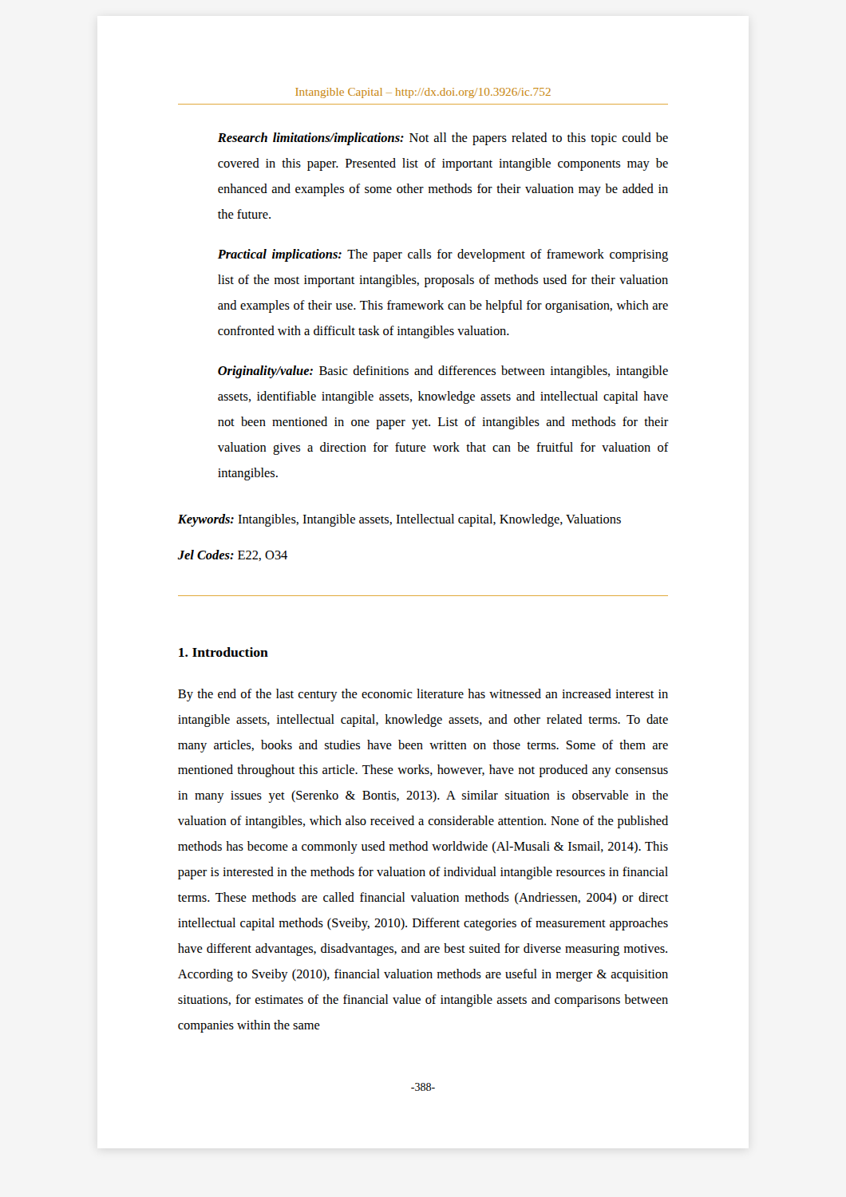Intangible Capital – http://dx.doi.org/10.3926/ic.752
Research limitations/implications: Not all the papers related to this topic could be covered in this paper. Presented list of important intangible components may be enhanced and examples of some other methods for their valuation may be added in the future.
Practical implications: The paper calls for development of framework comprising list of the most important intangibles, proposals of methods used for their valuation and examples of their use. This framework can be helpful for organisation, which are confronted with a difficult task of intangibles valuation.
Originality/value: Basic definitions and differences between intangibles, intangible assets, identifiable intangible assets, knowledge assets and intellectual capital have not been mentioned in one paper yet. List of intangibles and methods for their valuation gives a direction for future work that can be fruitful for valuation of intangibles.
Keywords: Intangibles, Intangible assets, Intellectual capital, Knowledge, Valuations
Jel Codes: E22, O34
1. Introduction
By the end of the last century the economic literature has witnessed an increased interest in intangible assets, intellectual capital, knowledge assets, and other related terms. To date many articles, books and studies have been written on those terms. Some of them are mentioned throughout this article. These works, however, have not produced any consensus in many issues yet (Serenko & Bontis, 2013). A similar situation is observable in the valuation of intangibles, which also received a considerable attention. None of the published methods has become a commonly used method worldwide (Al-Musali & Ismail, 2014). This paper is interested in the methods for valuation of individual intangible resources in financial terms. These methods are called financial valuation methods (Andriessen, 2004) or direct intellectual capital methods (Sveiby, 2010). Different categories of measurement approaches have different advantages, disadvantages, and are best suited for diverse measuring motives. According to Sveiby (2010), financial valuation methods are useful in merger & acquisition situations, for estimates of the financial value of intangible assets and comparisons between companies within the same
-388-